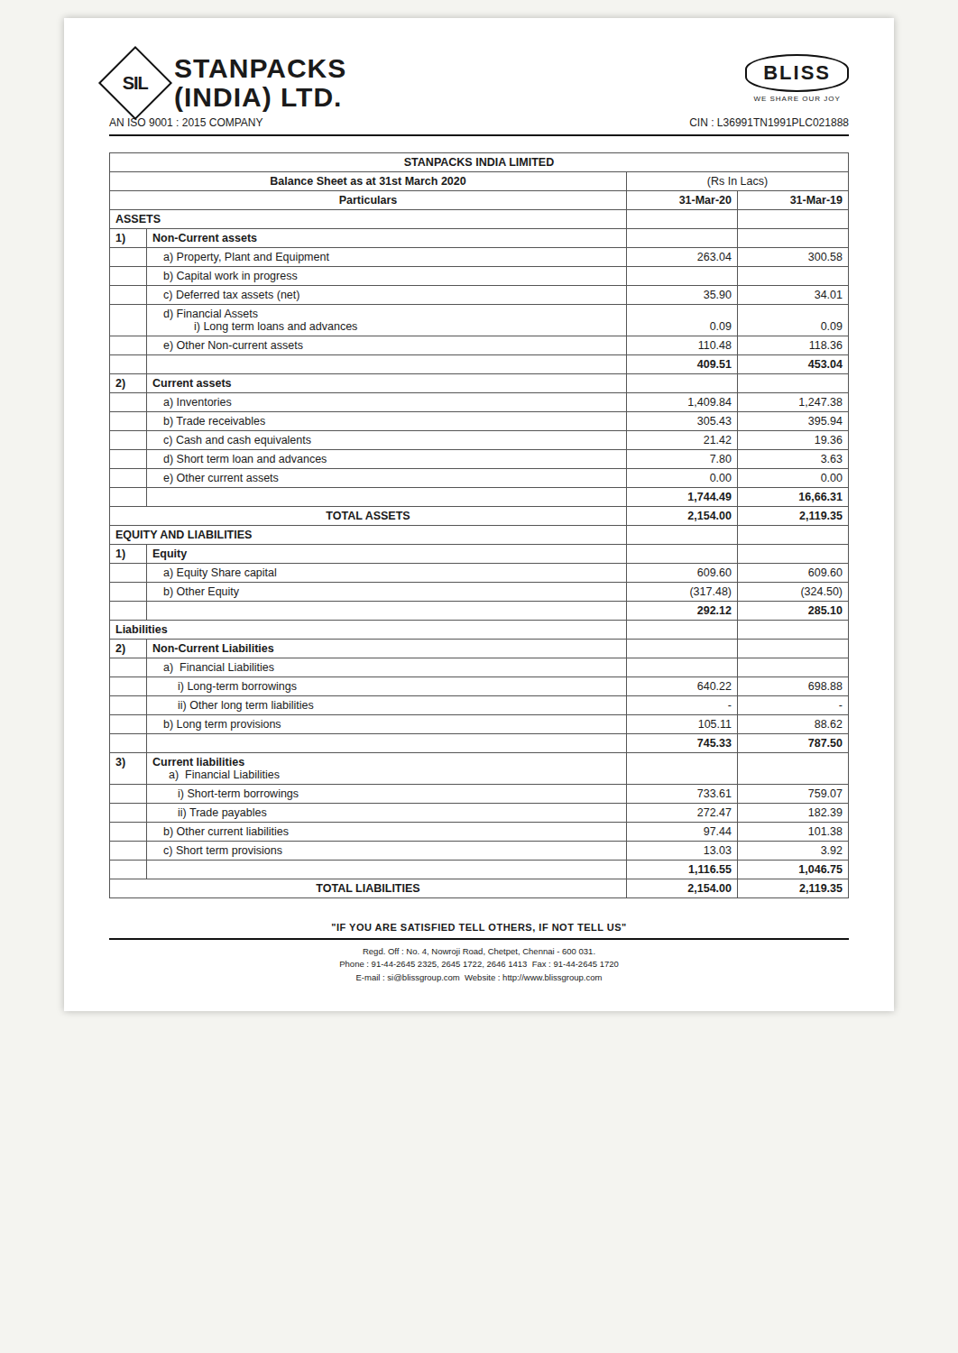SIL
STANPACKS
(INDIA) LTD.
BLISS
WE SHARE OUR JOY
AN ISO 9001 : 2015 COMPANY CIN : L36991TN1991PLC021888
STANPACKS INDIA LIMITED
| Balance Sheet as at 31st March 2020 | (Rs In Lacs) |
| --- | --- |
| Particulars | 31-Mar-20 | 31-Mar-19 |
| ASSETS | | |
| 1) | Non-Current assets | | |
| | a) Property, Plant and Equipment | 263.04 | 300.58 |
| | b) Capital work in progress | | |
| | c) Deferred tax assets (net) | 35.90 | 34.01 |
| | d) Financial Assets i) Long term loans and advances | 0.09 | 0.09 |
| | e) Other Non-current assets | 110.48 | 118.36 |
| | | 409.51 | 453.04 |
| 2) | Current assets | | |
| | a) Inventories | 1,409.84 | 1,247.38 |
| | b) Trade receivables | 305.43 | 395.94 |
| | c) Cash and cash equivalents | 21.42 | 19.36 |
| | d) Short term loan and advances | 7.80 | 3.63 |
| | e) Other current assets | 0.00 | 0.00 |
| | | 1,744.49 | 16,66.31 |
| TOTAL ASSETS | 2,154.00 | 2,119.35 |
| EQUITY AND LIABILITIES | | |
| 1) | Equity | | |
| | a) Equity Share capital | 609.60 | 609.60 |
| | b) Other Equity | (317.48) | (324.50) |
| | | 292.12 | 285.10 |
| Liabilities | | |
| 2) | Non-Current Liabilities | | |
| | a) Financial Liabilities | | |
| | i) Long-term borrowings | 640.22 | 698.88 |
| | ii) Other long term liabilities | - | - |
| | b) Long term provisions | 105.11 | 88.62 |
| | | 745.33 | 787.50 |
| 3) | Current liabilities a) Financial Liabilities | | |
| | i) Short-term borrowings | 733.61 | 759.07 |
| | ii) Trade payables | 272.47 | 182.39 |
| | b) Other current liabilities | 97.44 | 101.38 |
| | c) Short term provisions | 13.03 | 3.92 |
| | | 1,116.55 | 1,046.75 |
| TOTAL LIABILITIES | 2,154.00 | 2,119.35 |
"IF YOU ARE SATISFIED TELL OTHERS, IF NOT TELL US"
Regd. Off : No. 4, Nowroji Road, Chetpet, Chennai - 600 031.
Phone : 91-44-2645 2325, 2645 1722, 2646 1413 Fax : 91-44-2645 1720
E-mail : si@blissgroup.com Website : http://www.blissgroup.com